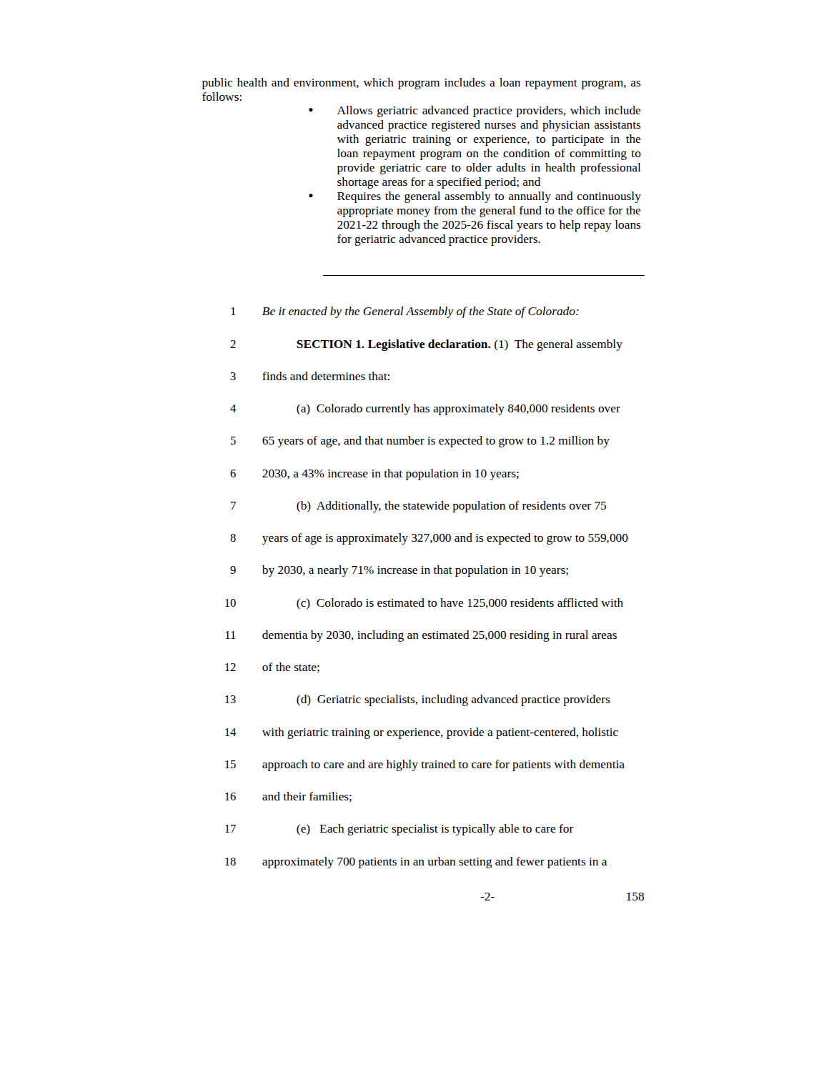public health and environment, which program includes a loan repayment program, as follows:
Allows geriatric advanced practice providers, which include advanced practice registered nurses and physician assistants with geriatric training or experience, to participate in the loan repayment program on the condition of committing to provide geriatric care to older adults in health professional shortage areas for a specified period; and
Requires the general assembly to annually and continuously appropriate money from the general fund to the office for the 2021-22 through the 2025-26 fiscal years to help repay loans for geriatric advanced practice providers.
1
Be it enacted by the General Assembly of the State of Colorado:
2
SECTION 1. Legislative declaration. (1) The general assembly
3
finds and determines that:
4
(a) Colorado currently has approximately 840,000 residents over
5
65 years of age, and that number is expected to grow to 1.2 million by
6
2030, a 43% increase in that population in 10 years;
7
(b) Additionally, the statewide population of residents over 75
8
years of age is approximately 327,000 and is expected to grow to 559,000
9
by 2030, a nearly 71% increase in that population in 10 years;
10
(c) Colorado is estimated to have 125,000 residents afflicted with
11
dementia by 2030, including an estimated 25,000 residing in rural areas
12
of the state;
13
(d) Geriatric specialists, including advanced practice providers
14
with geriatric training or experience, provide a patient-centered, holistic
15
approach to care and are highly trained to care for patients with dementia
16
and their families;
17
(e) Each geriatric specialist is typically able to care for
18
approximately 700 patients in an urban setting and fewer patients in a
-2-
158